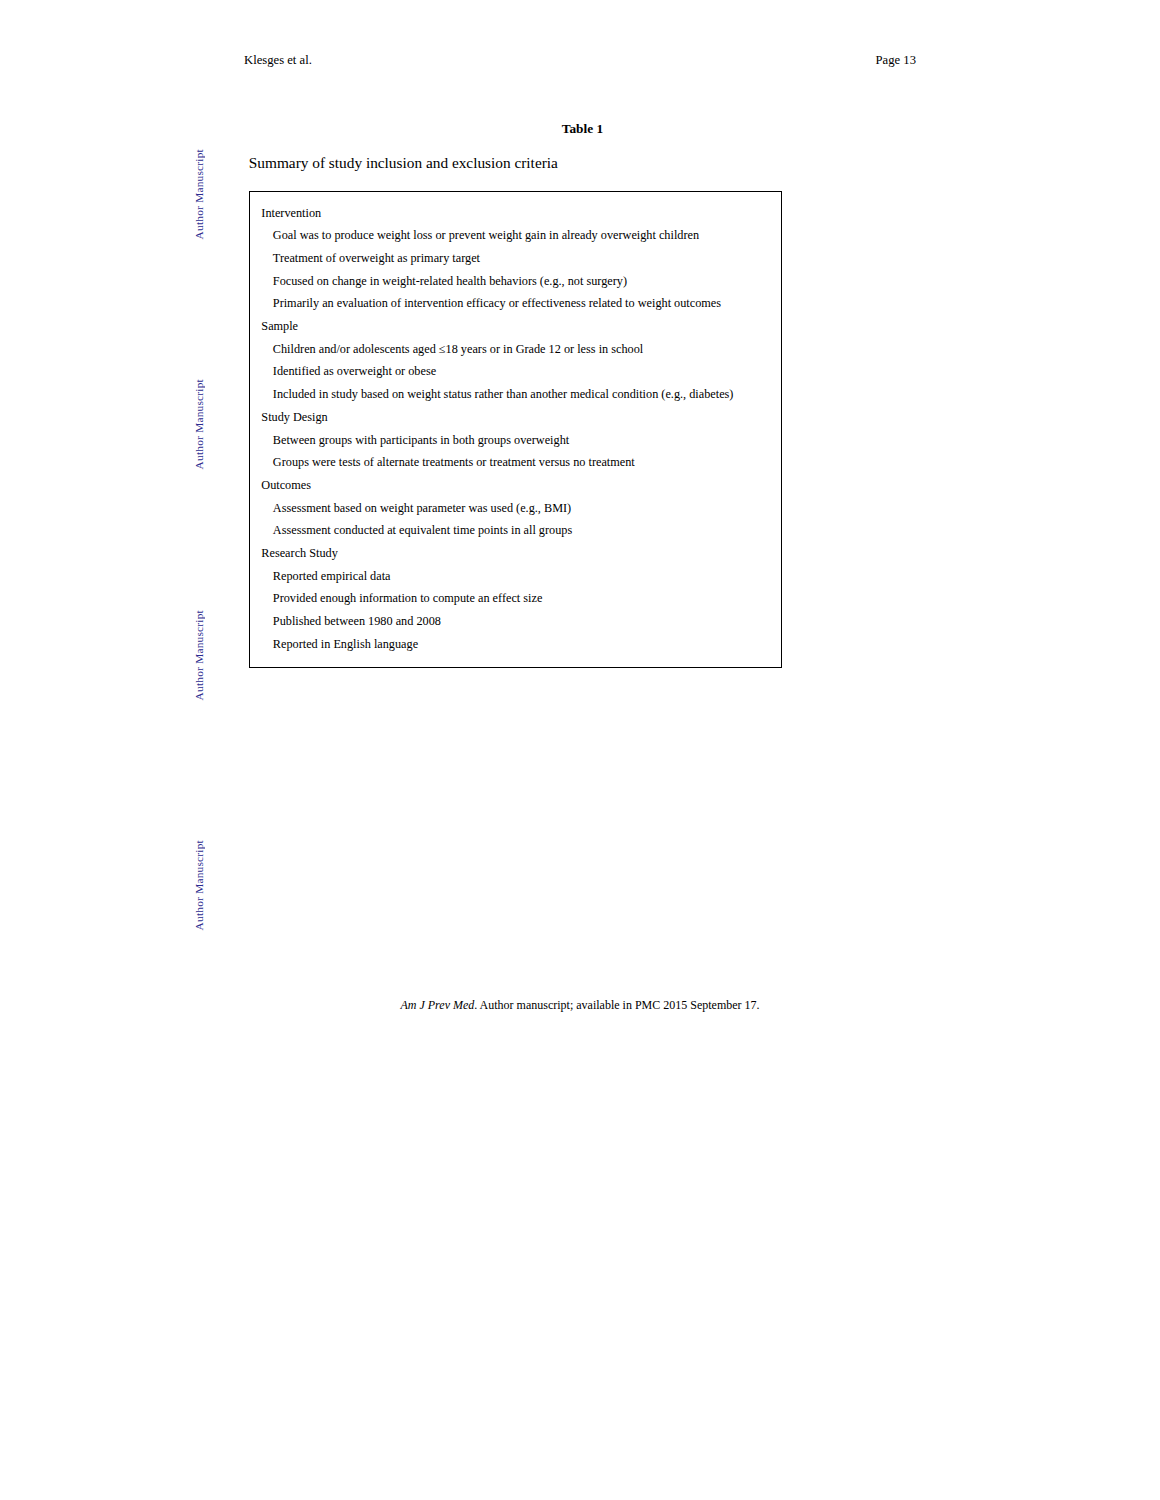Author Manuscript
Author Manuscript
Author Manuscript
Author Manuscript
Klesges et al.
Page 13
Table 1
Summary of study inclusion and exclusion criteria
Intervention
Goal was to produce weight loss or prevent weight gain in already overweight children
Treatment of overweight as primary target
Focused on change in weight-related health behaviors (e.g., not surgery)
Primarily an evaluation of intervention efficacy or effectiveness related to weight outcomes
Sample
Children and/or adolescents aged ≤18 years or in Grade 12 or less in school
Identified as overweight or obese
Included in study based on weight status rather than another medical condition (e.g., diabetes)
Study Design
Between groups with participants in both groups overweight
Groups were tests of alternate treatments or treatment versus no treatment
Outcomes
Assessment based on weight parameter was used (e.g., BMI)
Assessment conducted at equivalent time points in all groups
Research Study
Reported empirical data
Provided enough information to compute an effect size
Published between 1980 and 2008
Reported in English language
Am J Prev Med. Author manuscript; available in PMC 2015 September 17.